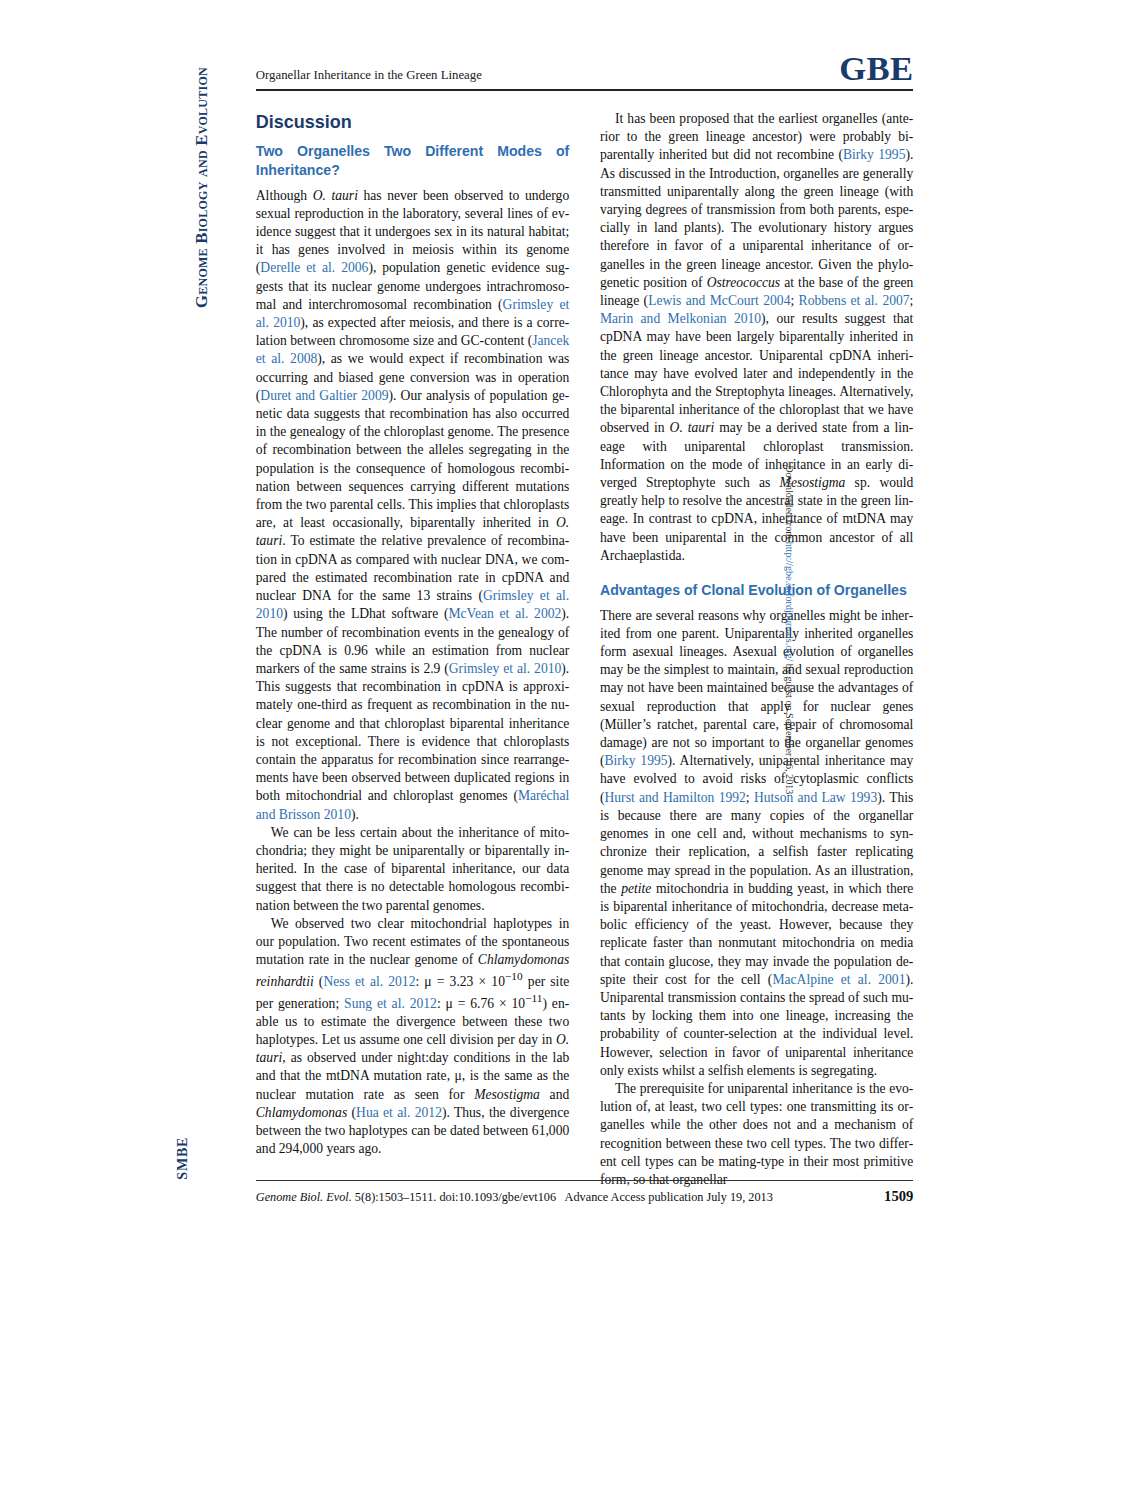Genome Biology and Evolution
SMBE
Organellar Inheritance in the Green Lineage
GBE
Downloaded from http://gbe.oxfordjournals.org/ by guest on September 16, 2013
Discussion
Two Organelles Two Different Modes of Inheritance?
Although O. tauri has never been observed to undergo sexual reproduction in the laboratory, several lines of evidence suggest that it undergoes sex in its natural habitat; it has genes involved in meiosis within its genome (Derelle et al. 2006), population genetic evidence suggests that its nuclear genome undergoes intrachromosomal and interchromosomal recombination (Grimsley et al. 2010), as expected after meiosis, and there is a correlation between chromosome size and GC-content (Jancek et al. 2008), as we would expect if recombination was occurring and biased gene conversion was in operation (Duret and Galtier 2009). Our analysis of population genetic data suggests that recombination has also occurred in the genealogy of the chloroplast genome. The presence of recombination between the alleles segregating in the population is the consequence of homologous recombination between sequences carrying different mutations from the two parental cells. This implies that chloroplasts are, at least occasionally, biparentally inherited in O. tauri. To estimate the relative prevalence of recombination in cpDNA as compared with nuclear DNA, we compared the estimated recombination rate in cpDNA and nuclear DNA for the same 13 strains (Grimsley et al. 2010) using the LDhat software (McVean et al. 2002). The number of recombination events in the genealogy of the cpDNA is 0.96 while an estimation from nuclear markers of the same strains is 2.9 (Grimsley et al. 2010). This suggests that recombination in cpDNA is approximately one-third as frequent as recombination in the nuclear genome and that chloroplast biparental inheritance is not exceptional. There is evidence that chloroplasts contain the apparatus for recombination since rearrangements have been observed between duplicated regions in both mitochondrial and chloroplast genomes (Maréchal and Brisson 2010).
We can be less certain about the inheritance of mitochondria; they might be uniparentally or biparentally inherited. In the case of biparental inheritance, our data suggest that there is no detectable homologous recombination between the two parental genomes.
We observed two clear mitochondrial haplotypes in our population. Two recent estimates of the spontaneous mutation rate in the nuclear genome of Chlamydomonas reinhardtii (Ness et al. 2012: μ = 3.23 × 10−10 per site per generation; Sung et al. 2012: μ = 6.76 × 10−11) enable us to estimate the divergence between these two haplotypes. Let us assume one cell division per day in O. tauri, as observed under night:day conditions in the lab and that the mtDNA mutation rate, μ, is the same as the nuclear mutation rate as seen for Mesostigma and Chlamydomonas (Hua et al. 2012). Thus, the divergence between the two haplotypes can be dated between 61,000 and 294,000 years ago.
It has been proposed that the earliest organelles (anterior to the green lineage ancestor) were probably biparentally inherited but did not recombine (Birky 1995). As discussed in the Introduction, organelles are generally transmitted uniparentally along the green lineage (with varying degrees of transmission from both parents, especially in land plants). The evolutionary history argues therefore in favor of a uniparental inheritance of organelles in the green lineage ancestor. Given the phylogenetic position of Ostreococcus at the base of the green lineage (Lewis and McCourt 2004; Robbens et al. 2007; Marin and Melkonian 2010), our results suggest that cpDNA may have been largely biparentally inherited in the green lineage ancestor. Uniparental cpDNA inheritance may have evolved later and independently in the Chlorophyta and the Streptophyta lineages. Alternatively, the biparental inheritance of the chloroplast that we have observed in O. tauri may be a derived state from a lineage with uniparental chloroplast transmission. Information on the mode of inheritance in an early diverged Streptophyte such as Mesostigma sp. would greatly help to resolve the ancestral state in the green lineage. In contrast to cpDNA, inheritance of mtDNA may have been uniparental in the common ancestor of all Archaeplastida.
Advantages of Clonal Evolution of Organelles
There are several reasons why organelles might be inherited from one parent. Uniparentally inherited organelles form asexual lineages. Asexual evolution of organelles may be the simplest to maintain, and sexual reproduction may not have been maintained because the advantages of sexual reproduction that apply for nuclear genes (Müller’s ratchet, parental care, repair of chromosomal damage) are not so important to the organellar genomes (Birky 1995). Alternatively, uniparental inheritance may have evolved to avoid risks of cytoplasmic conflicts (Hurst and Hamilton 1992; Hutson and Law 1993). This is because there are many copies of the organellar genomes in one cell and, without mechanisms to synchronize their replication, a selfish faster replicating genome may spread in the population. As an illustration, the petite mitochondria in budding yeast, in which there is biparental inheritance of mitochondria, decrease metabolic efficiency of the yeast. However, because they replicate faster than nonmutant mitochondria on media that contain glucose, they may invade the population despite their cost for the cell (MacAlpine et al. 2001). Uniparental transmission contains the spread of such mutants by locking them into one lineage, increasing the probability of counter-selection at the individual level. However, selection in favor of uniparental inheritance only exists whilst a selfish elements is segregating.
The prerequisite for uniparental inheritance is the evolution of, at least, two cell types: one transmitting its organelles while the other does not and a mechanism of recognition between these two cell types. The two different cell types can be mating-type in their most primitive form, so that organellar
Genome Biol. Evol. 5(8):1503–1511. doi:10.1093/gbe/evt106 Advance Access publication July 19, 2013
1509